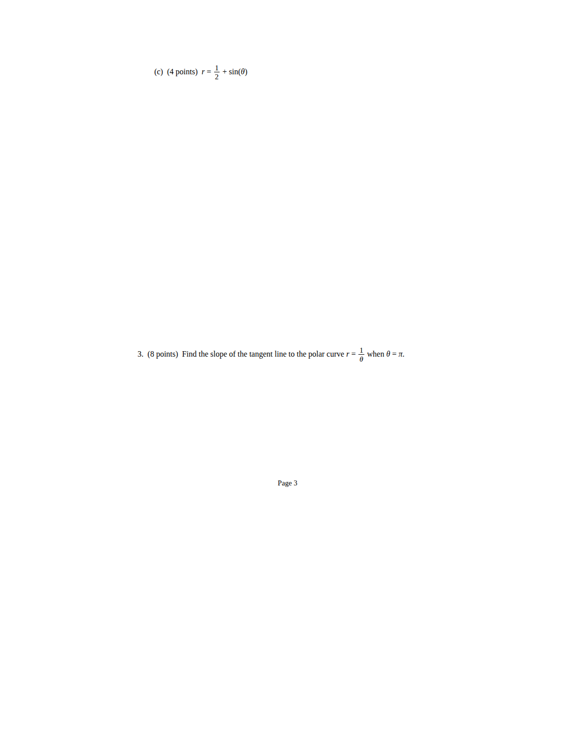(c) (4 points) r = 12 + sin(θ)
3. (8 points) Find the slope of the tangent line to the polar curve r = 1 θ when θ = π.
Page 3